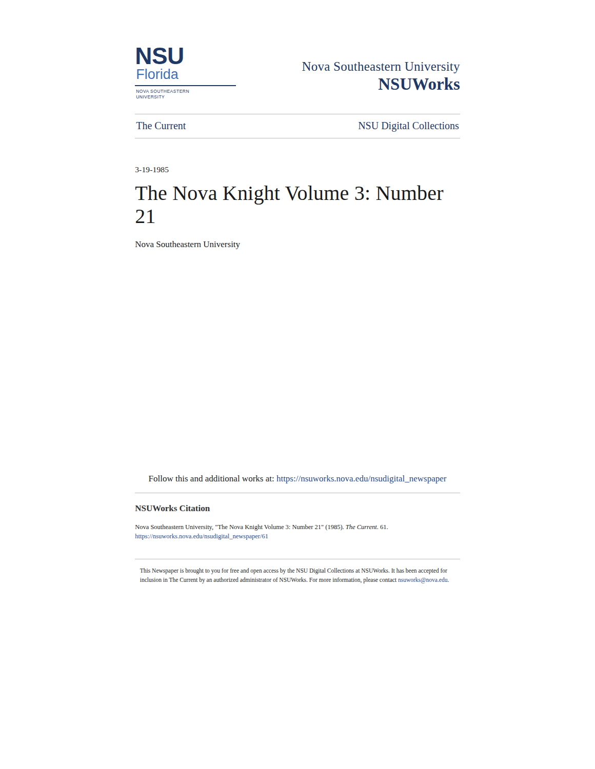NSU
Florida
Nova Southeastern
University
Nova Southeastern University
NSUWorks
The Current NSU Digital Collections
3-19-1985
The Nova Knight Volume 3: Number 21
Nova Southeastern University
Follow this and additional works at: https://nsuworks.nova.edu/nsudigital_newspaper
NSUWorks Citation
Nova Southeastern University, "The Nova Knight Volume 3: Number 21" (1985). The Current. 61.
https://nsuworks.nova.edu/nsudigital_newspaper/61
This Newspaper is brought to you for free and open access by the NSU Digital Collections at NSUWorks. It has been accepted for inclusion in The Current by an authorized administrator of NSUWorks. For more information, please contact nsuworks@nova.edu.